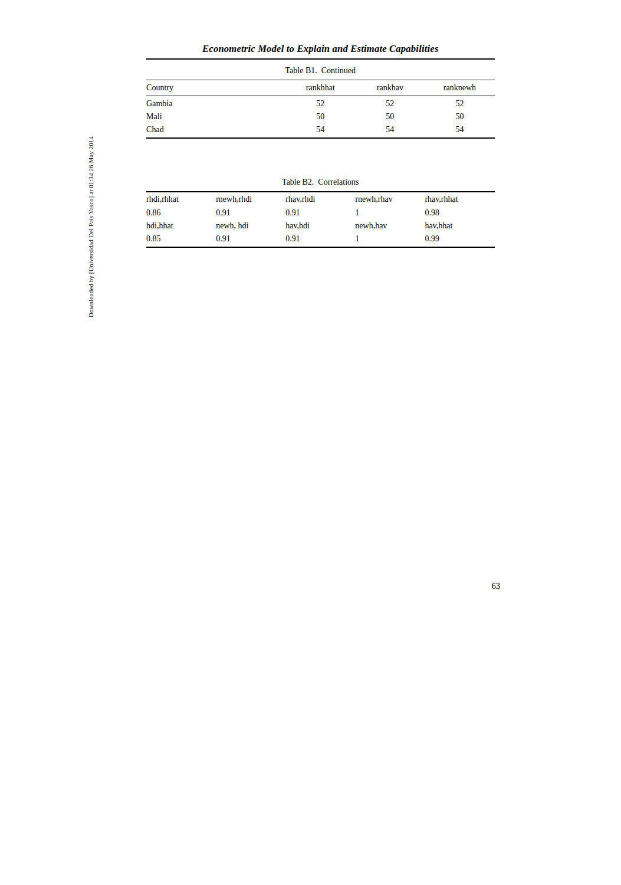Downloaded by [Universidad Del Pais Vasco] at 01:34 26 May 2014
Econometric Model to Explain and Estimate Capabilities
Table B1. Continued
| Country | rankhhat | rankhav | ranknewh |
| --- | --- | --- | --- |
| Gambia | 52 | 52 | 52 |
| Mali | 50 | 50 | 50 |
| Chad | 54 | 54 | 54 |
Table B2. Correlations
| rhdi,rhhat | rnewh,rhdi | rhav,rhdi | rnewh,rhav | rhav,rhhat |
| 0.86 | 0.91 | 0.91 | 1 | 0.98 |
| hdi,hhat | newh, hdi | hav,hdi | newh,hav | hav,hhat |
| 0.85 | 0.91 | 0.91 | 1 | 0.99 |
63